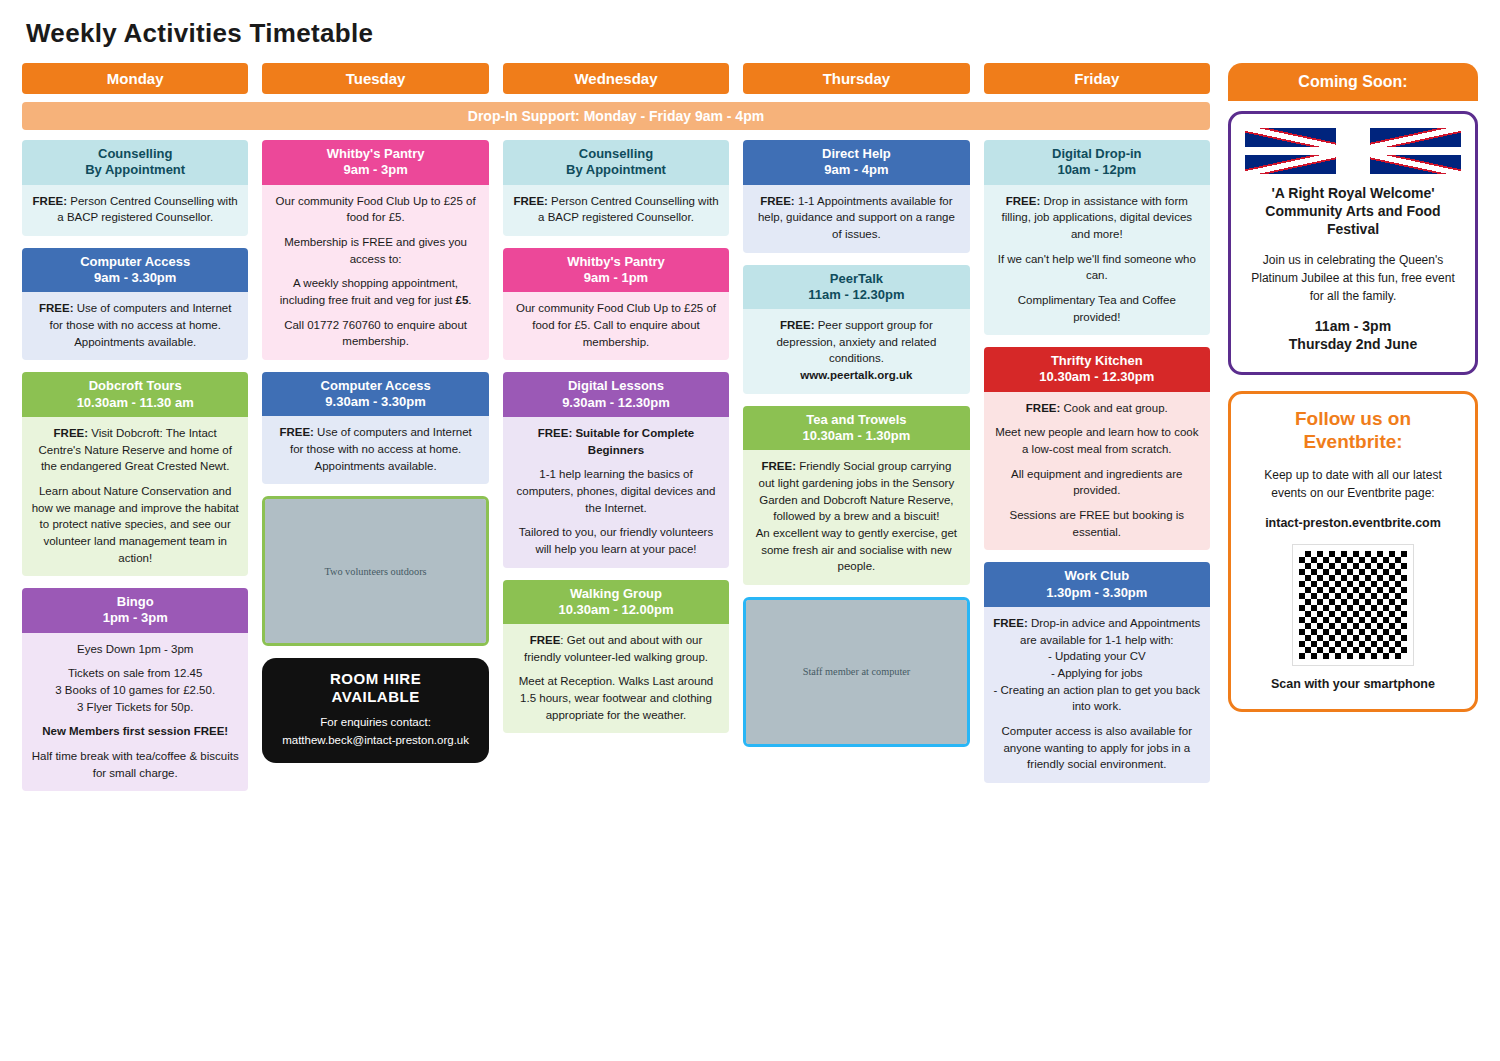Weekly Activities Timetable
Monday
Tuesday
Wednesday
Thursday
Friday
Drop-In Support: Monday - Friday 9am - 4pm
Counselling
By Appointment
FREE: Person Centred Counselling with a BACP registered Counsellor.
Computer Access
9am - 3.30pm
FREE: Use of computers and Internet for those with no access at home. Appointments available.
Dobcroft Tours
10.30am - 11.30 am
FREE: Visit Dobcroft: The Intact Centre's Nature Reserve and home of the endangered Great Crested Newt.
Learn about Nature Conservation and how we manage and improve the habitat to protect native species, and see our volunteer land management team in action!
Bingo
1pm - 3pm
Eyes Down 1pm - 3pm
Tickets on sale from 12.45
3 Books of 10 games for £2.50.
3 Flyer Tickets for 50p.
New Members first session FREE!
Half time break with tea/coffee & biscuits for small charge.
Whitby's Pantry
9am - 3pm
Our community Food Club Up to £25 of food for £5.
Membership is FREE and gives you access to:
A weekly shopping appointment, including free fruit and veg for just £5.
Call 01772 760760 to enquire about membership.
Computer Access
9.30am - 3.30pm
FREE: Use of computers and Internet for those with no access at home. Appointments available.
ROOM HIRE
AVAILABLE
For enquiries contact:
matthew.beck@intact-preston.org.uk
Counselling
By Appointment
FREE: Person Centred Counselling with a BACP registered Counsellor.
Whitby's Pantry
9am - 1pm
Our community Food Club Up to £25 of food for £5. Call to enquire about membership.
Digital Lessons
9.30am - 12.30pm
FREE: Suitable for Complete Beginners
1-1 help learning the basics of computers, phones, digital devices and the Internet.
Tailored to you, our friendly volunteers will help you learn at your pace!
Walking Group
10.30am - 12.00pm
FREE: Get out and about with our friendly volunteer-led walking group.
Meet at Reception. Walks Last around 1.5 hours, wear footwear and clothing appropriate for the weather.
Direct Help
9am - 4pm
FREE: 1-1 Appointments available for help, guidance and support on a range of issues.
PeerTalk
11am - 12.30pm
FREE: Peer support group for depression, anxiety and related conditions.
www.peertalk.org.uk
Tea and Trowels
10.30am - 1.30pm
FREE: Friendly Social group carrying out light gardening jobs in the Sensory Garden and Dobcroft Nature Reserve, followed by a brew and a biscuit!
An excellent way to gently exercise, get some fresh air and socialise with new people.
Digital Drop-in
10am - 12pm
FREE: Drop in assistance with form filling, job applications, digital devices and more!
If we can't help we'll find someone who can.
Complimentary Tea and Coffee provided!
Thrifty Kitchen
10.30am - 12.30pm
FREE: Cook and eat group.
Meet new people and learn how to cook a low-cost meal from scratch.
All equipment and ingredients are provided.
Sessions are FREE but booking is essential.
Work Club
1.30pm - 3.30pm
FREE: Drop-in advice and Appointments are available for 1-1 help with:
- Updating your CV
- Applying for jobs
- Creating an action plan to get you back into work.
Computer access is also available for anyone wanting to apply for jobs in a friendly social environment.
Coming Soon:
'A Right Royal Welcome'
Community Arts and Food Festival
Join us in celebrating the Queen's Platinum Jubilee at this fun, free event for all the family.
11am - 3pm
Thursday 2nd June
Follow us on Eventbrite:
Keep up to date with all our latest events on our Eventbrite page:
intact-preston.eventbrite.com
Scan with your smartphone